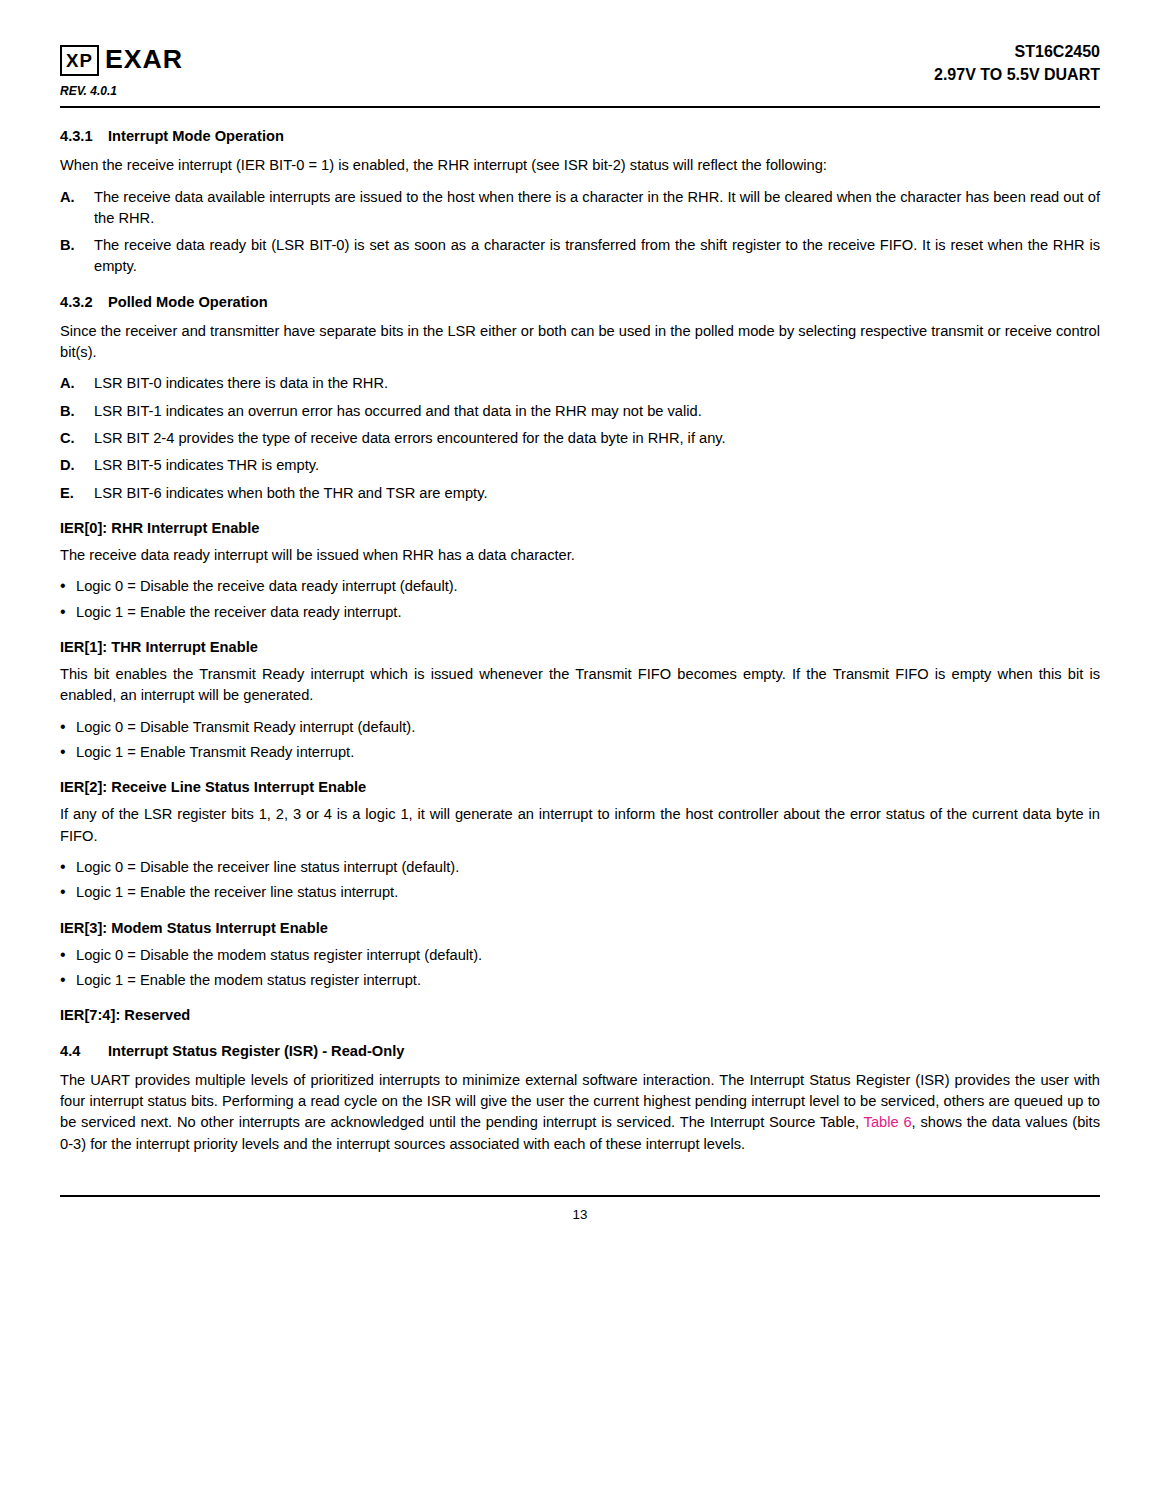XPEXAR
REV. 4.0.1
ST16C2450
2.97V TO 5.5V DUART
4.3.1 Interrupt Mode Operation
When the receive interrupt (IER BIT-0 = 1) is enabled, the RHR interrupt (see ISR bit-2) status will reflect the following:
A. The receive data available interrupts are issued to the host when there is a character in the RHR. It will be cleared when the character has been read out of the RHR.
B. The receive data ready bit (LSR BIT-0) is set as soon as a character is transferred from the shift register to the receive FIFO. It is reset when the RHR is empty.
4.3.2 Polled Mode Operation
Since the receiver and transmitter have separate bits in the LSR either or both can be used in the polled mode by selecting respective transmit or receive control bit(s).
A. LSR BIT-0 indicates there is data in the RHR.
B. LSR BIT-1 indicates an overrun error has occurred and that data in the RHR may not be valid.
C. LSR BIT 2-4 provides the type of receive data errors encountered for the data byte in RHR, if any.
D. LSR BIT-5 indicates THR is empty.
E. LSR BIT-6 indicates when both the THR and TSR are empty.
IER[0]: RHR Interrupt Enable
The receive data ready interrupt will be issued when RHR has a data character.
Logic 0 = Disable the receive data ready interrupt (default).
Logic 1 = Enable the receiver data ready interrupt.
IER[1]: THR Interrupt Enable
This bit enables the Transmit Ready interrupt which is issued whenever the Transmit FIFO becomes empty. If the Transmit FIFO is empty when this bit is enabled, an interrupt will be generated.
Logic 0 = Disable Transmit Ready interrupt (default).
Logic 1 = Enable Transmit Ready interrupt.
IER[2]: Receive Line Status Interrupt Enable
If any of the LSR register bits 1, 2, 3 or 4 is a logic 1, it will generate an interrupt to inform the host controller about the error status of the current data byte in FIFO.
Logic 0 = Disable the receiver line status interrupt (default).
Logic 1 = Enable the receiver line status interrupt.
IER[3]: Modem Status Interrupt Enable
Logic 0 = Disable the modem status register interrupt (default).
Logic 1 = Enable the modem status register interrupt.
IER[7:4]: Reserved
4.4 Interrupt Status Register (ISR) - Read-Only
The UART provides multiple levels of prioritized interrupts to minimize external software interaction. The Interrupt Status Register (ISR) provides the user with four interrupt status bits. Performing a read cycle on the ISR will give the user the current highest pending interrupt level to be serviced, others are queued up to be serviced next. No other interrupts are acknowledged until the pending interrupt is serviced. The Interrupt Source Table, Table 6, shows the data values (bits 0-3) for the interrupt priority levels and the interrupt sources associated with each of these interrupt levels.
13